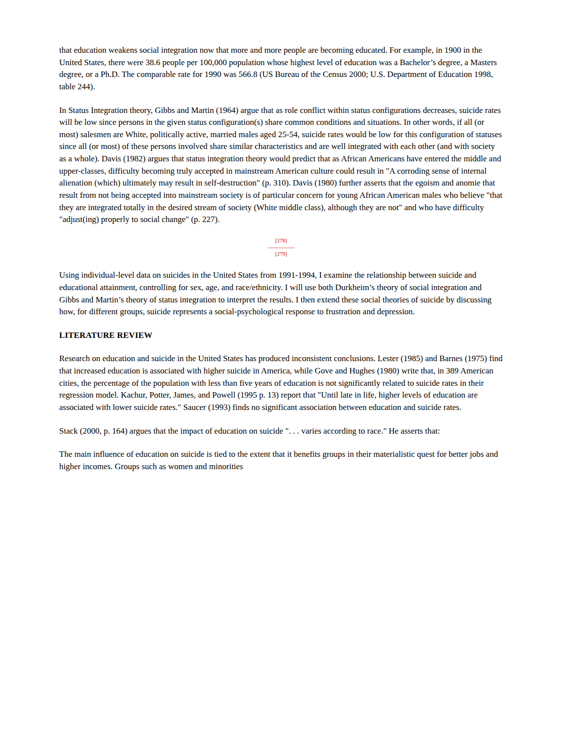that education weakens social integration now that more and more people are becoming educated. For example, in 1900 in the United States, there were 38.6 people per 100,000 population whose highest level of education was a Bachelor’s degree, a Masters degree, or a Ph.D. The comparable rate for 1990 was 566.8 (US Bureau of the Census 2000; U.S. Department of Education 1998, table 244).
In Status Integration theory, Gibbs and Martin (1964) argue that as role conflict within status configurations decreases, suicide rates will be low since persons in the given status configuration(s) share common conditions and situations. In other words, if all (or most) salesmen are White, politically active, married males aged 25-54, suicide rates would be low for this configuration of statuses since all (or most) of these persons involved share similar characteristics and are well integrated with each other (and with society as a whole). Davis (1982) argues that status integration theory would predict that as African Americans have entered the middle and upper-classes, difficulty becoming truly accepted in mainstream American culture could result in "A corroding sense of internal alienation (which) ultimately may result in self-destruction" (p. 310). Davis (1980) further asserts that the egoism and anomie that result from not being accepted into mainstream society is of particular concern for young African American males who believe "that they are integrated totally in the desired stream of society (White middle class), although they are not" and who have difficulty "adjust(ing) properly to social change" (p. 227).
[278]
---------------
[279]
Using individual-level data on suicides in the United States from 1991-1994, I examine the relationship between suicide and educational attainment, controlling for sex, age, and race/ethnicity. I will use both Durkheim’s theory of social integration and Gibbs and Martin’s theory of status integration to interpret the results. I then extend these social theories of suicide by discussing how, for different groups, suicide represents a social-psychological response to frustration and depression.
LITERATURE REVIEW
Research on education and suicide in the United States has produced inconsistent conclusions. Lester (1985) and Barnes (1975) find that increased education is associated with higher suicide in America, while Gove and Hughes (1980) write that, in 389 American cities, the percentage of the population with less than five years of education is not significantly related to suicide rates in their regression model. Kachur, Potter, James, and Powell (1995 p. 13) report that "Until late in life, higher levels of education are associated with lower suicide rates." Saucer (1993) finds no significant association between education and suicide rates.
Stack (2000, p. 164) argues that the impact of education on suicide ". . . varies according to race." He asserts that:
The main influence of education on suicide is tied to the extent that it benefits groups in their materialistic quest for better jobs and higher incomes. Groups such as women and minorities